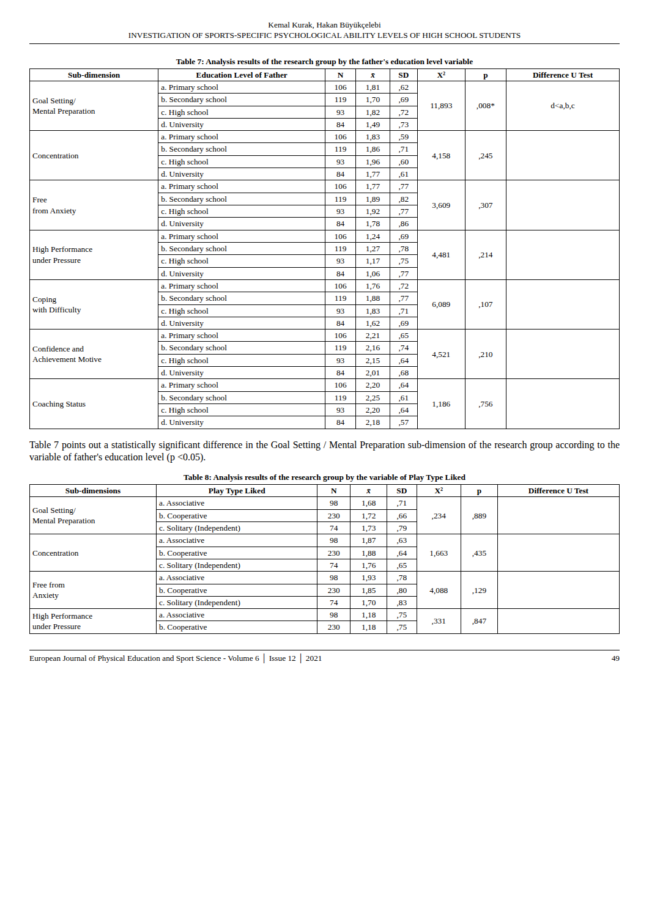Kemal Kurak, Hakan Büyükçelebi
INVESTIGATION OF SPORTS-SPECIFIC PSYCHOLOGICAL ABILITY LEVELS OF HIGH SCHOOL STUDENTS
Table 7: Analysis results of the research group by the father's education level variable
| Sub-dimension | Education Level of Father | N | x̄ | SD | X² | p | Difference U Test |
| --- | --- | --- | --- | --- | --- | --- | --- |
| Goal Setting/ Mental Preparation | a. Primary school | 106 | 1,81 | ,62 | 11,893 | ,008* | d<a,b,c |
| b. Secondary school | 119 | 1,70 | ,69 |
| c. High school | 93 | 1,82 | ,72 |
| d. University | 84 | 1,49 | ,73 |
| Concentration | a. Primary school | 106 | 1,83 | ,59 | 4,158 | ,245 | |
| b. Secondary school | 119 | 1,86 | ,71 |
| c. High school | 93 | 1,96 | ,60 |
| d. University | 84 | 1,77 | ,61 |
| Free from Anxiety | a. Primary school | 106 | 1,77 | ,77 | 3,609 | ,307 | |
| b. Secondary school | 119 | 1,89 | ,82 |
| c. High school | 93 | 1,92 | ,77 |
| d. University | 84 | 1,78 | ,86 |
| High Performance under Pressure | a. Primary school | 106 | 1,24 | ,69 | 4,481 | ,214 | |
| b. Secondary school | 119 | 1,27 | ,78 |
| c. High school | 93 | 1,17 | ,75 |
| d. University | 84 | 1,06 | ,77 |
| Coping with Difficulty | a. Primary school | 106 | 1,76 | ,72 | 6,089 | ,107 | |
| b. Secondary school | 119 | 1,88 | ,77 |
| c. High school | 93 | 1,83 | ,71 |
| d. University | 84 | 1,62 | ,69 |
| Confidence and Achievement Motive | a. Primary school | 106 | 2,21 | ,65 | 4,521 | ,210 | |
| b. Secondary school | 119 | 2,16 | ,74 |
| c. High school | 93 | 2,15 | ,64 |
| d. University | 84 | 2,01 | ,68 |
| Coaching Status | a. Primary school | 106 | 2,20 | ,64 | 1,186 | ,756 | |
| b. Secondary school | 119 | 2,25 | ,61 |
| c. High school | 93 | 2,20 | ,64 |
| d. University | 84 | 2,18 | ,57 |
Table 7 points out a statistically significant difference in the Goal Setting / Mental Preparation sub-dimension of the research group according to the variable of father's education level (p <0.05).
Table 8: Analysis results of the research group by the variable of Play Type Liked
| Sub-dimensions | Play Type Liked | N | x̄ | SD | X² | p | Difference U Test |
| --- | --- | --- | --- | --- | --- | --- | --- |
| Goal Setting/ Mental Preparation | a. Associative | 98 | 1,68 | ,71 | ,234 | ,889 | |
| b. Cooperative | 230 | 1,72 | ,66 |
| c. Solitary (Independent) | 74 | 1,73 | ,79 |
| Concentration | a. Associative | 98 | 1,87 | ,63 | 1,663 | ,435 | |
| b. Cooperative | 230 | 1,88 | ,64 |
| c. Solitary (Independent) | 74 | 1,76 | ,65 |
| Free from Anxiety | a. Associative | 98 | 1,93 | ,78 | 4,088 | ,129 | |
| b. Cooperative | 230 | 1,85 | ,80 |
| c. Solitary (Independent) | 74 | 1,70 | ,83 |
| High Performance under Pressure | a. Associative | 98 | 1,18 | ,75 | ,331 | ,847 | |
| b. Cooperative | 230 | 1,18 | ,75 |
European Journal of Physical Education and Sport Science - Volume 6 │ Issue 12 │ 2021 49